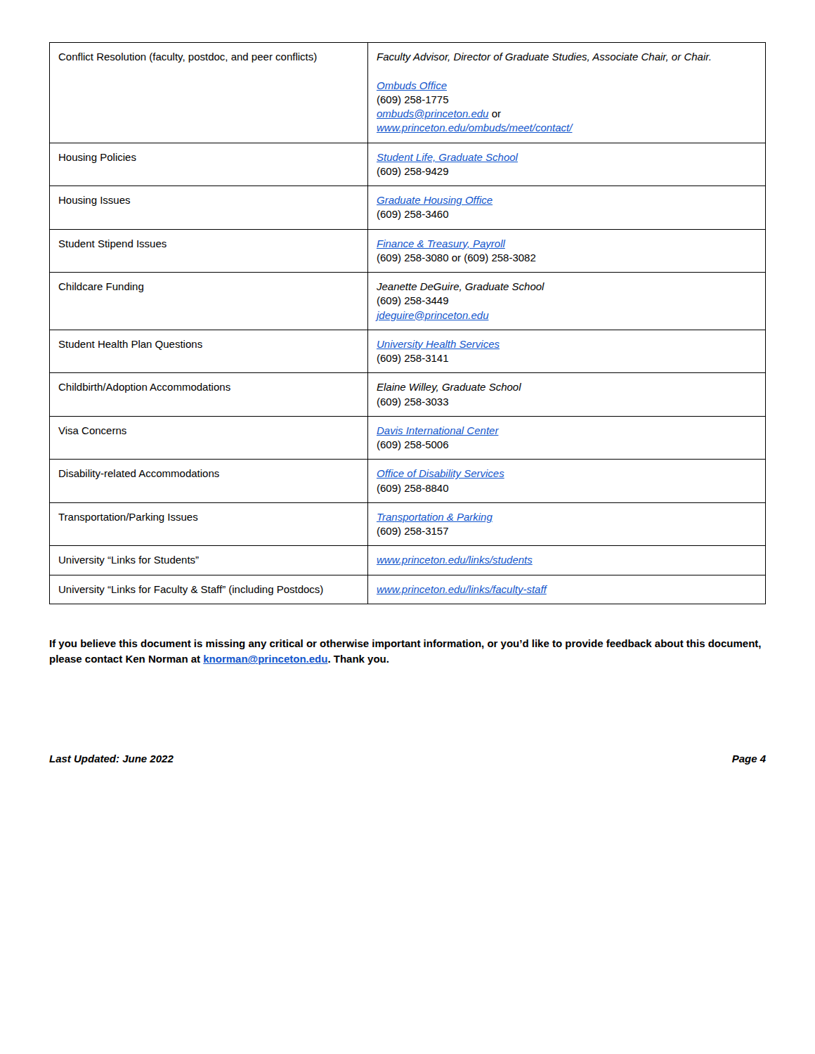| Conflict Resolution (faculty, postdoc, and peer conflicts) | Faculty Advisor, Director of Graduate Studies, Associate Chair, or Chair. Ombuds Office (609) 258-1775 ombuds@princeton.edu or www.princeton.edu/ombuds/meet/contact/ |
| Housing Policies | Student Life, Graduate School (609) 258-9429 |
| Housing Issues | Graduate Housing Office (609) 258-3460 |
| Student Stipend Issues | Finance & Treasury, Payroll (609) 258-3080 or (609) 258-3082 |
| Childcare Funding | Jeanette DeGuire, Graduate School (609) 258-3449 jdeguire@princeton.edu |
| Student Health Plan Questions | University Health Services (609) 258-3141 |
| Childbirth/Adoption Accommodations | Elaine Willey, Graduate School (609) 258-3033 |
| Visa Concerns | Davis International Center (609) 258-5006 |
| Disability-related Accommodations | Office of Disability Services (609) 258-8840 |
| Transportation/Parking Issues | Transportation & Parking (609) 258-3157 |
| University “Links for Students” | www.princeton.edu/links/students |
| University “Links for Faculty & Staff” (including Postdocs) | www.princeton.edu/links/faculty-staff |
If you believe this document is missing any critical or otherwise important information, or you’d like to provide feedback about this document, please contact Ken Norman at knorman@princeton.edu. Thank you.
Last Updated: June 2022 Page 4